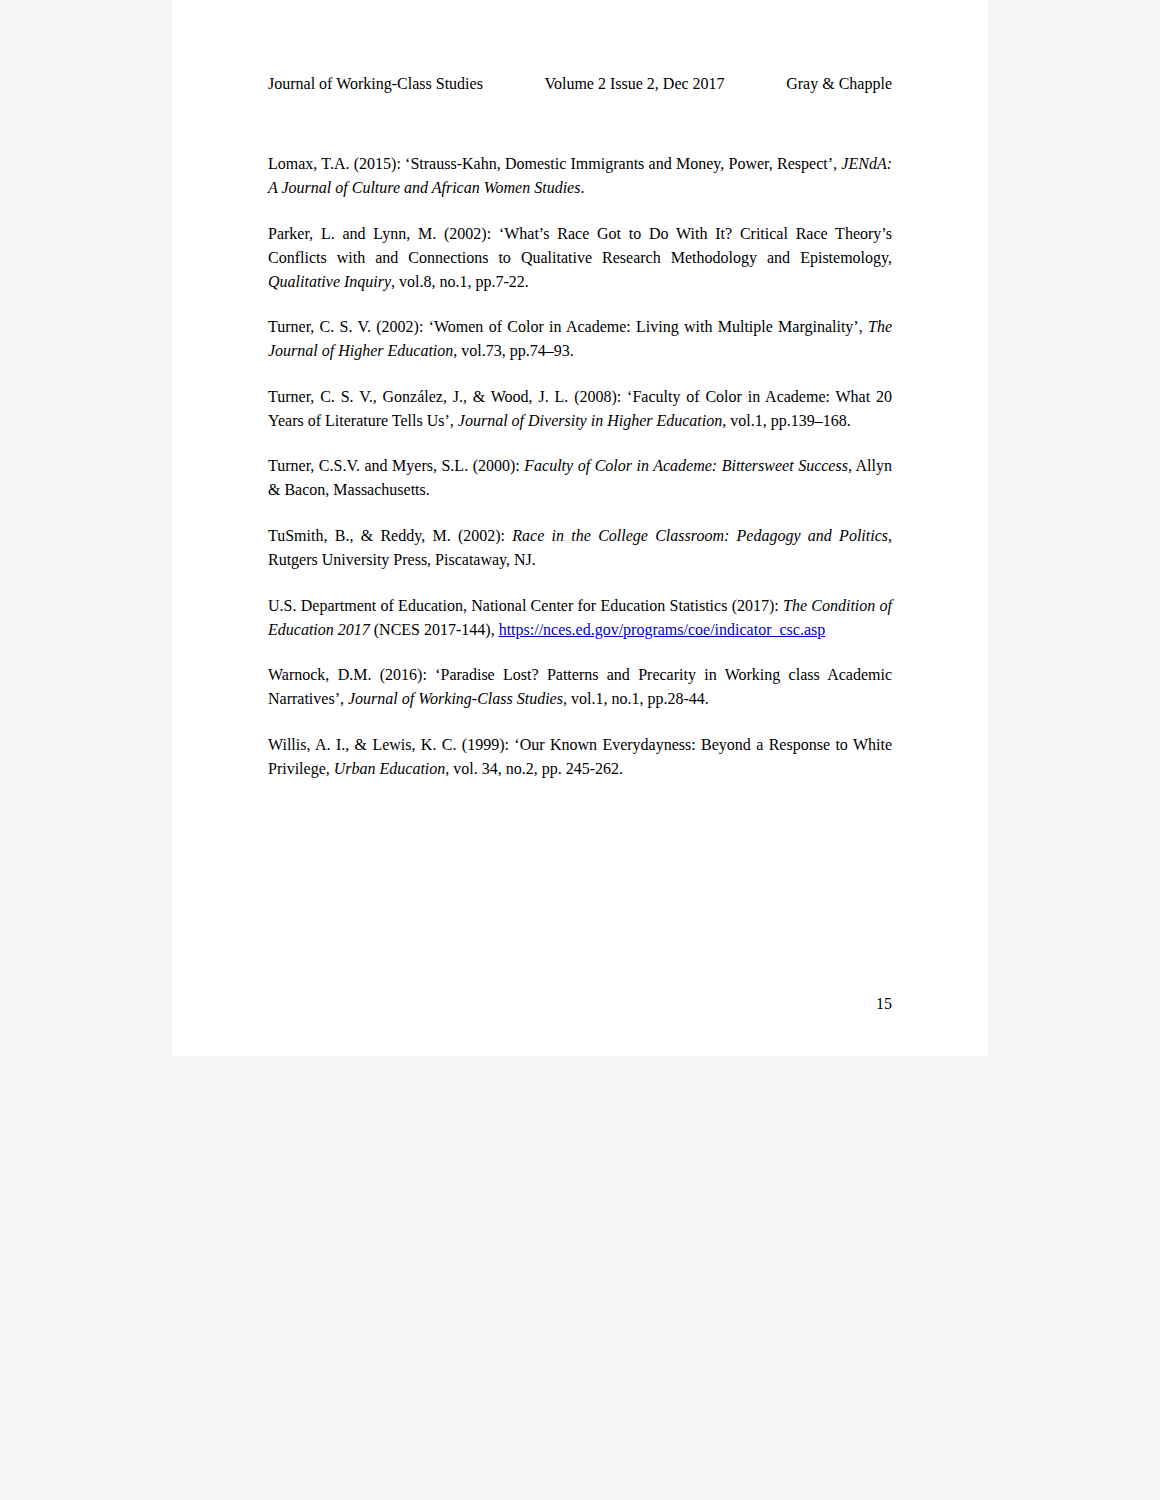Journal of Working-Class Studies Volume 2 Issue 2, Dec 2017 Gray & Chapple
Lomax, T.A. (2015): ‘Strauss-Kahn, Domestic Immigrants and Money, Power, Respect’, JENdA: A Journal of Culture and African Women Studies.
Parker, L. and Lynn, M. (2002): ‘What’s Race Got to Do With It? Critical Race Theory’s Conflicts with and Connections to Qualitative Research Methodology and Epistemology, Qualitative Inquiry, vol.8, no.1, pp.7-22.
Turner, C. S. V. (2002): ‘Women of Color in Academe: Living with Multiple Marginality’, The Journal of Higher Education, vol.73, pp.74–93.
Turner, C. S. V., González, J., & Wood, J. L. (2008): ‘Faculty of Color in Academe: What 20 Years of Literature Tells Us’, Journal of Diversity in Higher Education, vol.1, pp.139–168.
Turner, C.S.V. and Myers, S.L. (2000): Faculty of Color in Academe: Bittersweet Success, Allyn & Bacon, Massachusetts.
TuSmith, B., & Reddy, M. (2002): Race in the College Classroom: Pedagogy and Politics, Rutgers University Press, Piscataway, NJ.
U.S. Department of Education, National Center for Education Statistics (2017): The Condition of Education 2017 (NCES 2017-144), https://nces.ed.gov/programs/coe/indicator_csc.asp
Warnock, D.M. (2016): ‘Paradise Lost? Patterns and Precarity in Working class Academic Narratives’, Journal of Working-Class Studies, vol.1, no.1, pp.28-44.
Willis, A. I., & Lewis, K. C. (1999): ‘Our Known Everydayness: Beyond a Response to White Privilege, Urban Education, vol. 34, no.2, pp. 245-262.
15